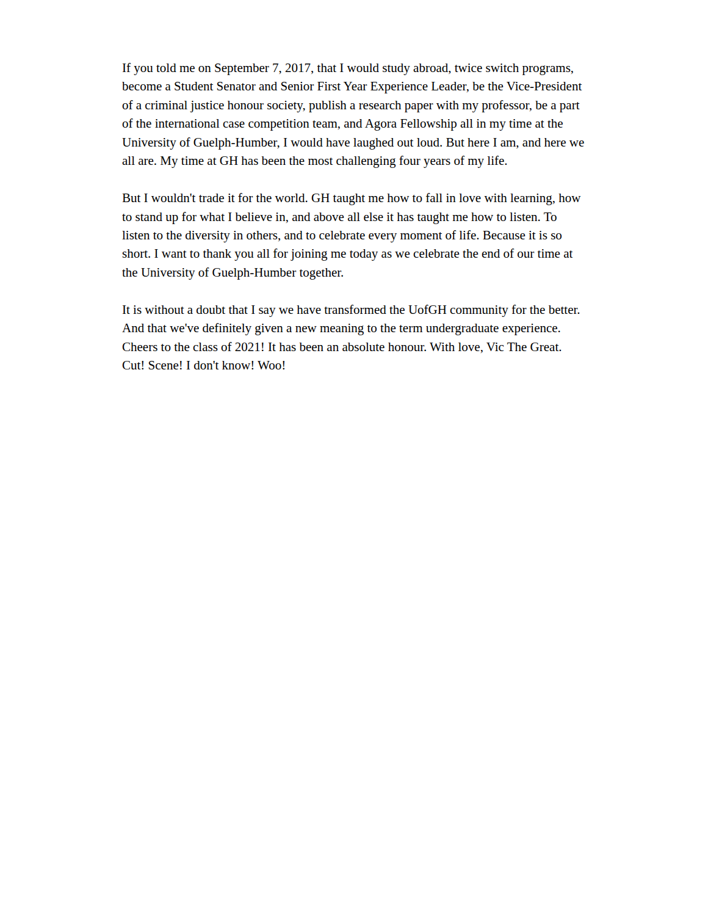If you told me on September 7, 2017, that I would study abroad, twice switch programs, become a Student Senator and Senior First Year Experience Leader, be the Vice-President of a criminal justice honour society, publish a research paper with my professor, be a part of the international case competition team, and Agora Fellowship all in my time at the University of Guelph-Humber, I would have laughed out loud. But here I am, and here we all are. My time at GH has been the most challenging four years of my life.
But I wouldn't trade it for the world. GH taught me how to fall in love with learning, how to stand up for what I believe in, and above all else it has taught me how to listen. To listen to the diversity in others, and to celebrate every moment of life. Because it is so short. I want to thank you all for joining me today as we celebrate the end of our time at the University of Guelph-Humber together.
It is without a doubt that I say we have transformed the UofGH community for the better. And that we've definitely given a new meaning to the term undergraduate experience. Cheers to the class of 2021! It has been an absolute honour. With love, Vic The Great. Cut! Scene! I don't know! Woo!